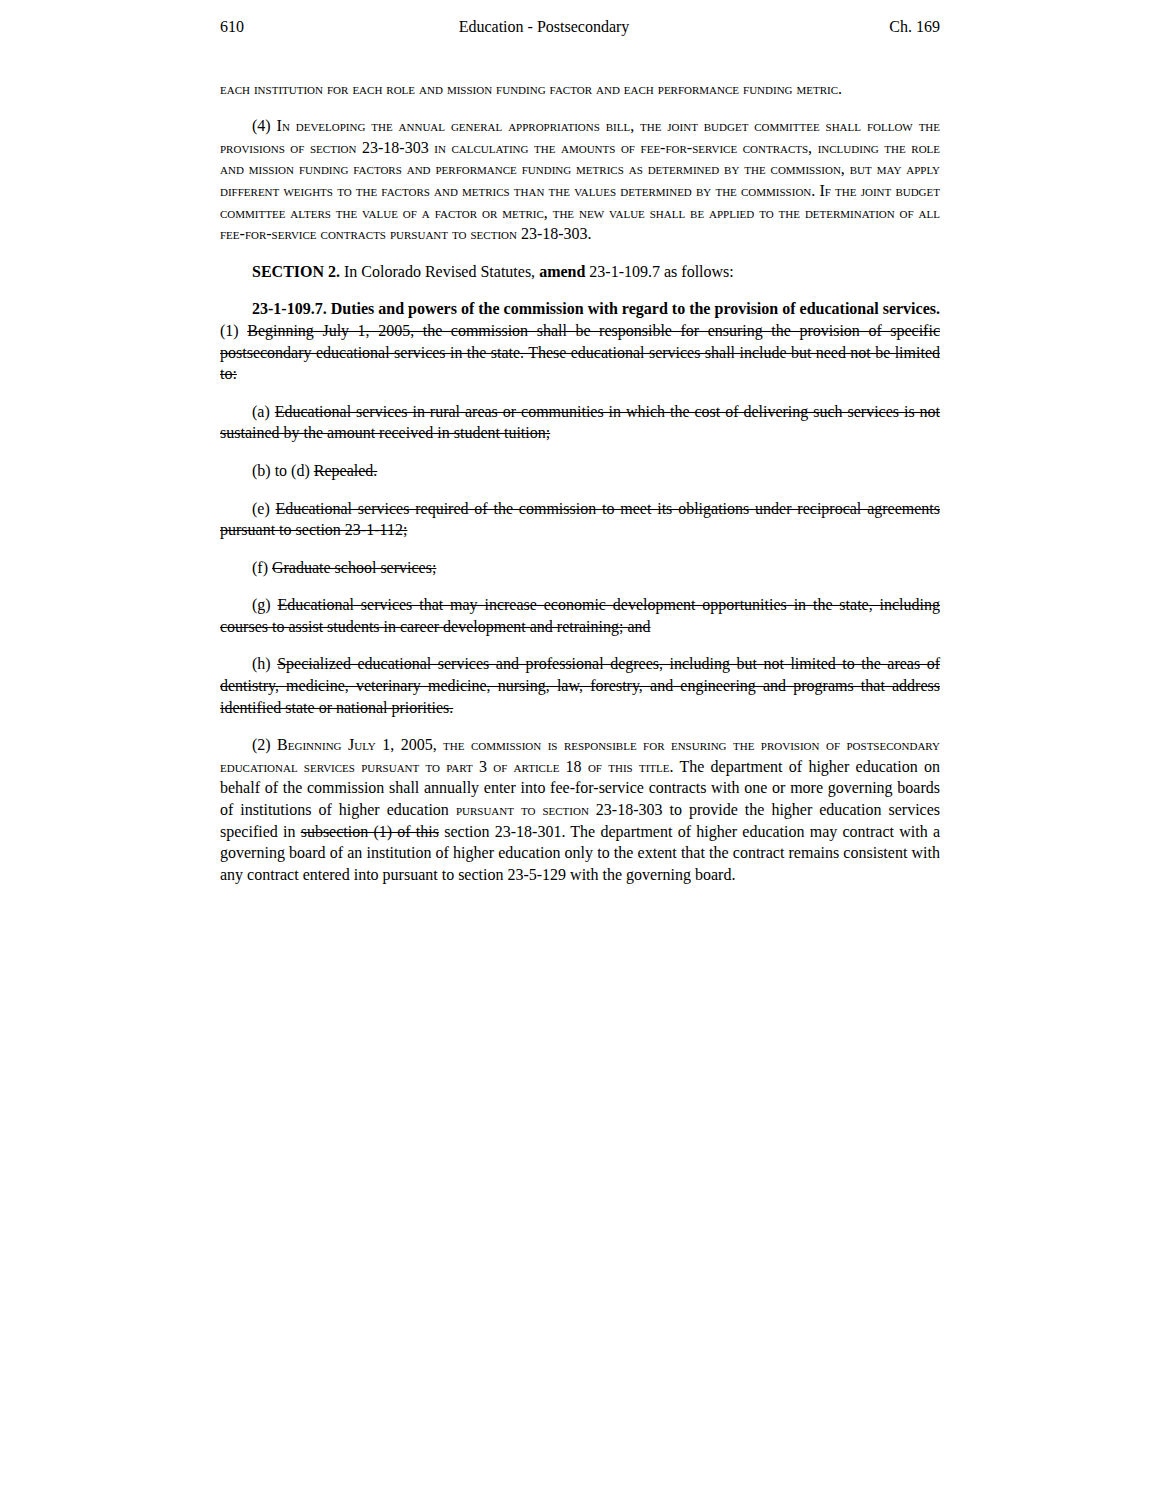610
Education - Postsecondary
Ch. 169
each institution for each role and mission funding factor and each performance funding metric.
(4) In developing the annual general appropriations bill, the joint budget committee shall follow the provisions of section 23-18-303 in calculating the amounts of fee-for-service contracts, including the role and mission funding factors and performance funding metrics as determined by the commission, but may apply different weights to the factors and metrics than the values determined by the commission. If the joint budget committee alters the value of a factor or metric, the new value shall be applied to the determination of all fee-for-service contracts pursuant to section 23-18-303.
SECTION 2. In Colorado Revised Statutes, amend 23-1-109.7 as follows:
23-1-109.7. Duties and powers of the commission with regard to the provision of educational services. (1) Beginning July 1, 2005, the commission shall be responsible for ensuring the provision of specific postsecondary educational services in the state. These educational services shall include but need not be limited to:
(a) Educational services in rural areas or communities in which the cost of delivering such services is not sustained by the amount received in student tuition;
(b) to (d) Repealed.
(e) Educational services required of the commission to meet its obligations under reciprocal agreements pursuant to section 23-1-112;
(f) Graduate school services;
(g) Educational services that may increase economic development opportunities in the state, including courses to assist students in career development and retraining; and
(h) Specialized educational services and professional degrees, including but not limited to the areas of dentistry, medicine, veterinary medicine, nursing, law, forestry, and engineering and programs that address identified state or national priorities.
(2) Beginning July 1, 2005, the commission is responsible for ensuring the provision of postsecondary educational services pursuant to part 3 of article 18 of this title. The department of higher education on behalf of the commission shall annually enter into fee-for-service contracts with one or more governing boards of institutions of higher education pursuant to section 23-18-303 to provide the higher education services specified in subsection (1) of this section 23-18-301. The department of higher education may contract with a governing board of an institution of higher education only to the extent that the contract remains consistent with any contract entered into pursuant to section 23-5-129 with the governing board.